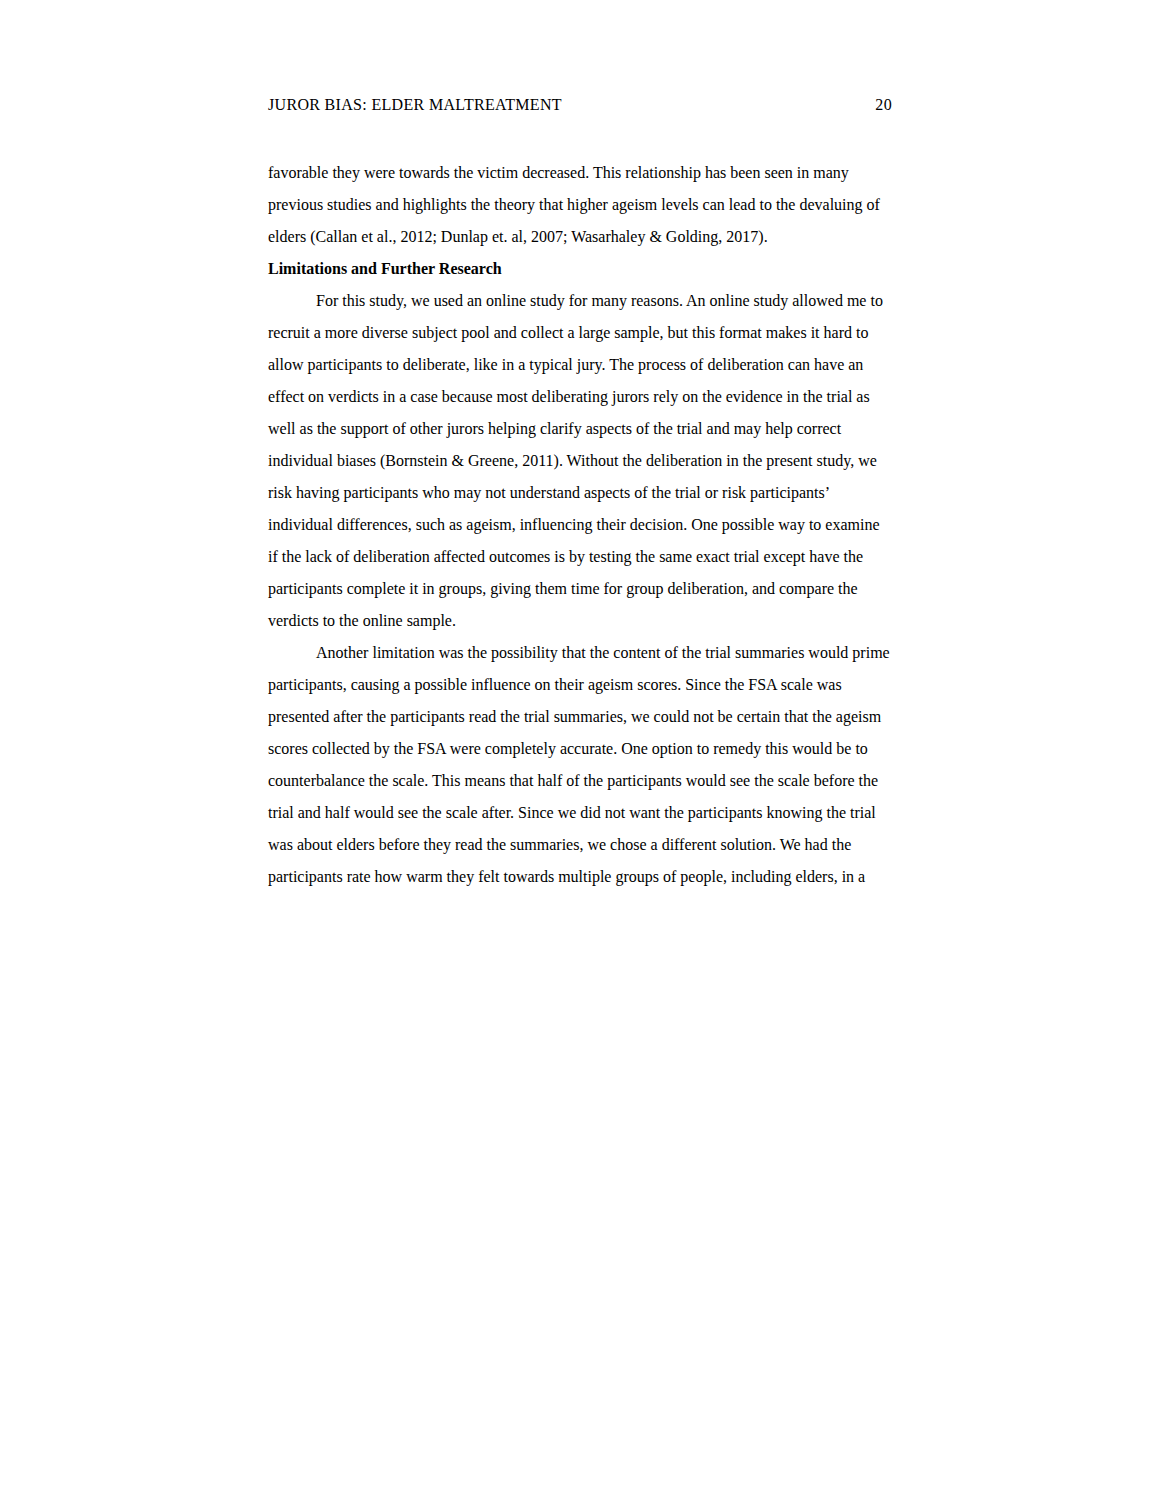Juror Bias: Elder Maltreatment 20
favorable they were towards the victim decreased. This relationship has been seen in many previous studies and highlights the theory that higher ageism levels can lead to the devaluing of elders (Callan et al., 2012; Dunlap et. al, 2007; Wasarhaley & Golding, 2017).
Limitations and Further Research
For this study, we used an online study for many reasons. An online study allowed me to recruit a more diverse subject pool and collect a large sample, but this format makes it hard to allow participants to deliberate, like in a typical jury. The process of deliberation can have an effect on verdicts in a case because most deliberating jurors rely on the evidence in the trial as well as the support of other jurors helping clarify aspects of the trial and may help correct individual biases (Bornstein & Greene, 2011). Without the deliberation in the present study, we risk having participants who may not understand aspects of the trial or risk participants’ individual differences, such as ageism, influencing their decision. One possible way to examine if the lack of deliberation affected outcomes is by testing the same exact trial except have the participants complete it in groups, giving them time for group deliberation, and compare the verdicts to the online sample.
Another limitation was the possibility that the content of the trial summaries would prime participants, causing a possible influence on their ageism scores. Since the FSA scale was presented after the participants read the trial summaries, we could not be certain that the ageism scores collected by the FSA were completely accurate. One option to remedy this would be to counterbalance the scale. This means that half of the participants would see the scale before the trial and half would see the scale after. Since we did not want the participants knowing the trial was about elders before they read the summaries, we chose a different solution. We had the participants rate how warm they felt towards multiple groups of people, including elders, in a